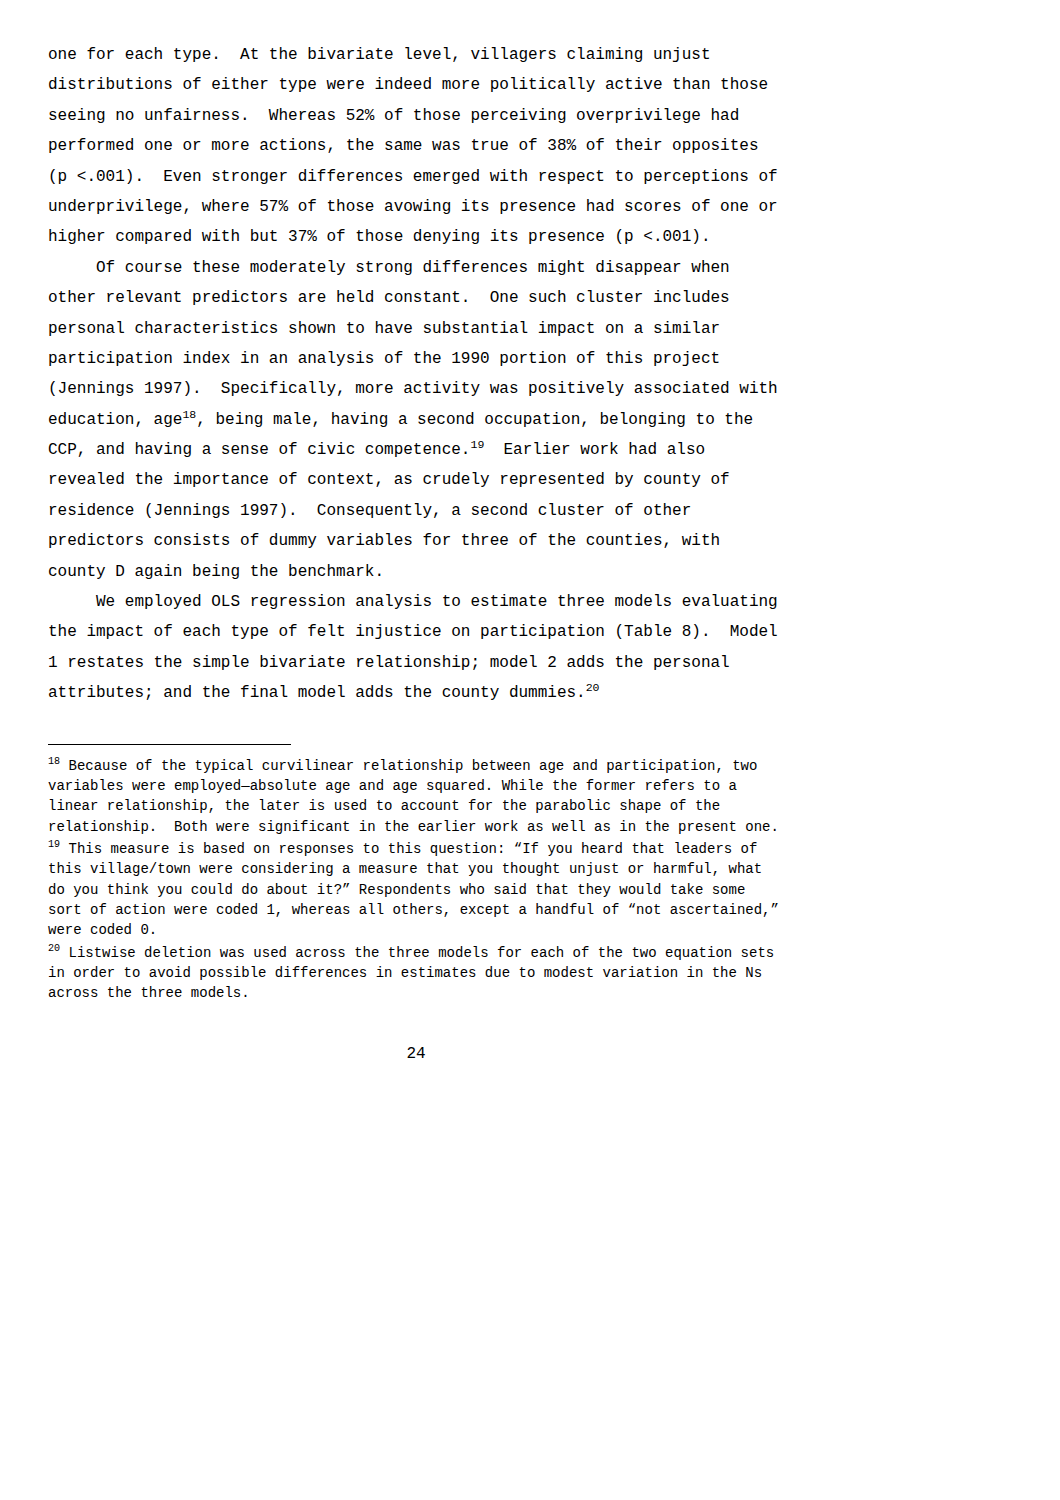one for each type. At the bivariate level, villagers claiming unjust distributions of either type were indeed more politically active than those seeing no unfairness. Whereas 52% of those perceiving overprivilege had performed one or more actions, the same was true of 38% of their opposites (p <.001). Even stronger differences emerged with respect to perceptions of underprivilege, where 57% of those avowing its presence had scores of one or higher compared with but 37% of those denying its presence (p <.001).
Of course these moderately strong differences might disappear when other relevant predictors are held constant. One such cluster includes personal characteristics shown to have substantial impact on a similar participation index in an analysis of the 1990 portion of this project (Jennings 1997). Specifically, more activity was positively associated with education, age18, being male, having a second occupation, belonging to the CCP, and having a sense of civic competence.19 Earlier work had also revealed the importance of context, as crudely represented by county of residence (Jennings 1997). Consequently, a second cluster of other predictors consists of dummy variables for three of the counties, with county D again being the benchmark.
We employed OLS regression analysis to estimate three models evaluating the impact of each type of felt injustice on participation (Table 8). Model 1 restates the simple bivariate relationship; model 2 adds the personal attributes; and the final model adds the county dummies.20
18 Because of the typical curvilinear relationship between age and participation, two variables were employed—absolute age and age squared. While the former refers to a linear relationship, the later is used to account for the parabolic shape of the relationship. Both were significant in the earlier work as well as in the present one.
19 This measure is based on responses to this question: “If you heard that leaders of this village/town were considering a measure that you thought unjust or harmful, what do you think you could do about it?” Respondents who said that they would take some sort of action were coded 1, whereas all others, except a handful of “not ascertained,” were coded 0.
20 Listwise deletion was used across the three models for each of the two equation sets in order to avoid possible differences in estimates due to modest variation in the Ns across the three models.
24